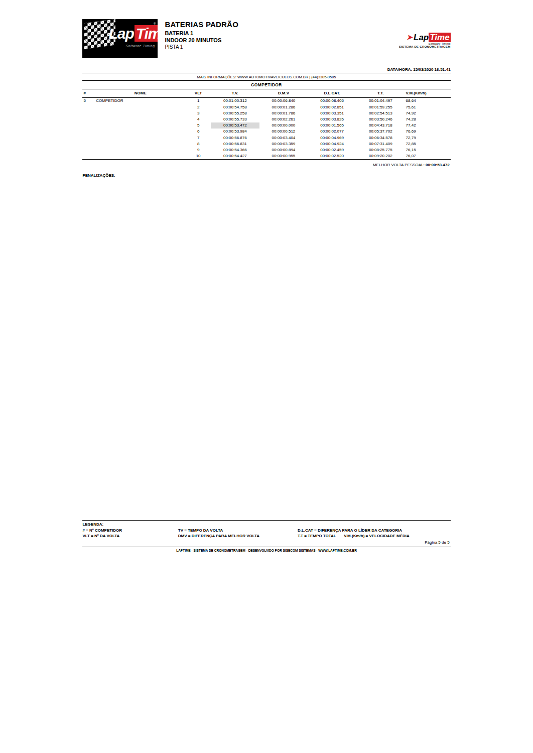Lap Time
Software Timing
®
BATERIAS PADRÃO
BATERIA 1
INDOOR 20 MINUTOS
PISTA 1
➤Lap Time
Software Timing
SISTEMA DE CRONOMETRAGEM
DATA/HORA: 15/03/2020 16:51:41
MAIS INFORMAÇÕES: WWW.AUTOMOTIVAVEICULOS.COM.BR | (44)3305-9505
COMPETIDOR
| # | NOME | VLT | T.V. | D.M.V | D.L CAT. | T.T. | V.M.(Km/h) | |
| --- | --- | --- | --- | --- | --- | --- | --- | --- |
| 5 | COMPETIDOR | 1 | 00:01:00.312 | 00:00:06.840 | 00:00:08.405 | 00:01:04.497 | 68,64 | |
| | | 2 | 00:00:54.758 | 00:00:01.286 | 00:00:02.851 | 00:01:59.255 | 75,61 | |
| | | 3 | 00:00:55.258 | 00:00:01.786 | 00:00:03.351 | 00:02:54.513 | 74,92 | |
| | | 4 | 00:00:55.733 | 00:00:02.261 | 00:00:03.826 | 00:03:50.246 | 74,28 | |
| | | 5 | 00:00:53.472 | 00:00:00.000 | 00:00:01.565 | 00:04:43.718 | 77,42 | |
| | | 6 | 00:00:53.984 | 00:00:00.512 | 00:00:02.077 | 00:05:37.702 | 76,69 | |
| | | 7 | 00:00:56.876 | 00:00:03.404 | 00:00:04.969 | 00:06:34.578 | 72,79 | |
| | | 8 | 00:00:56.831 | 00:00:03.359 | 00:00:04.924 | 00:07:31.409 | 72,85 | |
| | | 9 | 00:00:54.366 | 00:00:00.894 | 00:00:02.459 | 00:08:25.775 | 76,15 | |
| | | 10 | 00:00:54.427 | 00:00:00.955 | 00:00:02.520 | 00:09:20.202 | 76,07 | |
MELHOR VOLTA PESSOAL: 00:00:53.472
PENALIZAÇÕES:
LEGENDA:
# = Nº COMPETIDOR
TV = TEMPO DA VOLTA
D.L.CAT = DIFERENÇA PARA O LÍDER DA CATEGORIA
VLT = Nº DA VOLTA
DMV = DIFERENÇA PARA MELHOR VOLTA
T.T = TEMPO TOTAL V.M.(Km/h) = VELOCIDADE MÉDIA
Página 5 de 5
LAPTIME - SISTEMA DE CRONOMETRAGEM - DESENVOLVIDO POR SISECOM SISTEMAS - WWW.LAPTIME.COM.BR